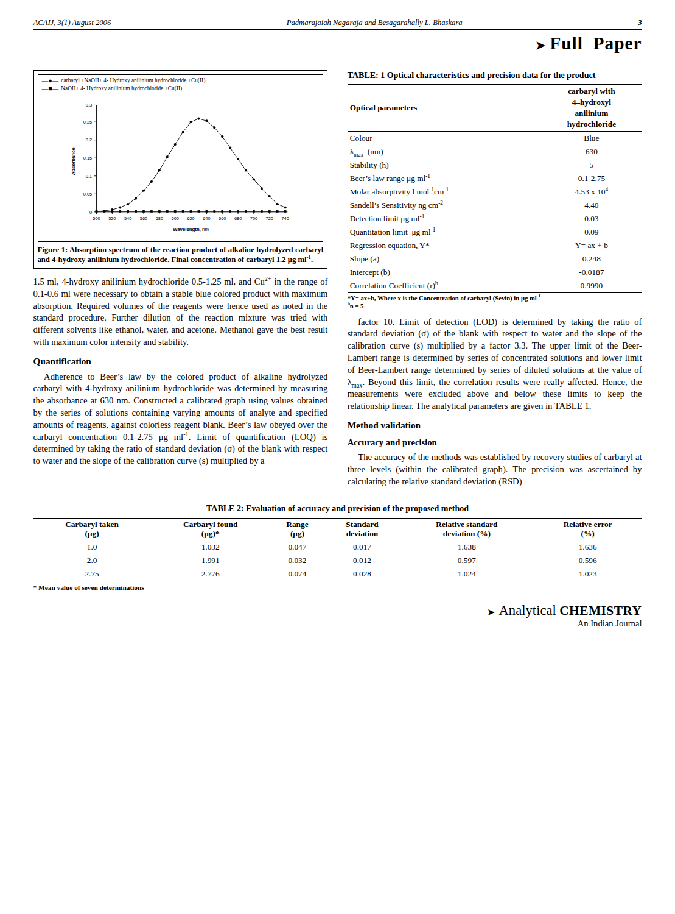ACAIJ, 3(1) August 2006 Padmarajaiah Nagaraja and Besagarahally L. Bhaskara 3
➤Full Paper
—●—carbaryl +NaOH+ 4- Hydroxy anilinium hydrochloride +Cu(II)
—■—NaOH+ 4- Hydroxy anilinium hydrochloride +Cu(II)
0 0.05 0.1 0.15 0.2 0.25 0.3 Absorbance 500 520 540 560 580 600 620 640 660 680 700 720 740 Wavelength, nm
Figure 1: Absorption spectrum of the reaction product of alkaline hydrolyzed carbaryl and 4-hydroxy anilinium hydrochloride. Final concentration of carbaryl 1.2 μg ml-1.
1.5 ml, 4-hydroxy anilinium hydrochloride 0.5-1.25 ml, and Cu2+ in the range of 0.1-0.6 ml were necessary to obtain a stable blue colored product with maximum absorption. Required volumes of the reagents were hence used as noted in the standard procedure. Further dilution of the reaction mixture was tried with different solvents like ethanol, water, and acetone. Methanol gave the best result with maximum color intensity and stability.
Quantification
Adherence to Beer’s law by the colored product of alkaline hydrolyzed carbaryl with 4-hydroxy anilinium hydrochloride was determined by measuring the absorbance at 630 nm. Constructed a calibrated graph using values obtained by the series of solutions containing varying amounts of analyte and specified amounts of reagents, against colorless reagent blank. Beer’s law obeyed over the carbaryl concentration 0.1-2.75 μg ml-1. Limit of quantification (LOQ) is determined by taking the ratio of standard deviation (σ) of the blank with respect to water and the slope of the calibration curve (s) multiplied by a
TABLE: 1 Optical characteristics and precision data for the product
| Optical parameters | carbaryl with 4–hydroxyl anilinium hydrochloride |
| --- | --- |
| Colour | Blue |
| λ max (nm) | 630 |
| Stability (h) | 5 |
| Beer’s law range μ g ml -1 | 0.1-2.75 |
| Molar absorptivity l mol -1 cm -1 | 4.53 x 10 4 |
| Sandell’s Sensitivity ng cm -2 | 4.40 |
| Detection limit μ g ml -1 | 0.03 |
| Quantitation limit μ g ml -1 | 0.09 |
| Regression equation, Y* | Y= ax + b |
| Slope (a) | 0.248 |
| Intercept (b) | -0.0187 |
| Correlation Coefficient (r) b | 0.9990 |
*Y= ax+b, Where x is the Concentration of carbaryl (Sevin) in μg ml-1
bn = 5
factor 10. Limit of detection (LOD) is determined by taking the ratio of standard deviation (σ) of the blank with respect to water and the slope of the calibration curve (s) multiplied by a factor 3.3. The upper limit of the Beer-Lambert range is determined by series of concentrated solutions and lower limit of Beer-Lambert range determined by series of diluted solutions at the value of λmax. Beyond this limit, the correlation results were really affected. Hence, the measurements were excluded above and below these limits to keep the relationship linear. The analytical parameters are given in TABLE 1.
Method validation
Accuracy and precision
The accuracy of the methods was established by recovery studies of carbaryl at three levels (within the calibrated graph). The precision was ascertained by calculating the relative standard deviation (RSD)
TABLE 2: Evaluation of accuracy and precision of the proposed method
| Carbaryl taken (μg) | Carbaryl found (μg)* | Range (μg) | Standard deviation | Relative standard deviation (%) | Relative error (%) |
| --- | --- | --- | --- | --- | --- |
| 1.0 | 1.032 | 0.047 | 0.017 | 1.638 | 1.636 |
| 2.0 | 1.991 | 0.032 | 0.012 | 0.597 | 0.596 |
| 2.75 | 2.776 | 0.074 | 0.028 | 1.024 | 1.023 |
* Mean value of seven determinations
➤Analytical CHEMISTRY
An Indian Journal